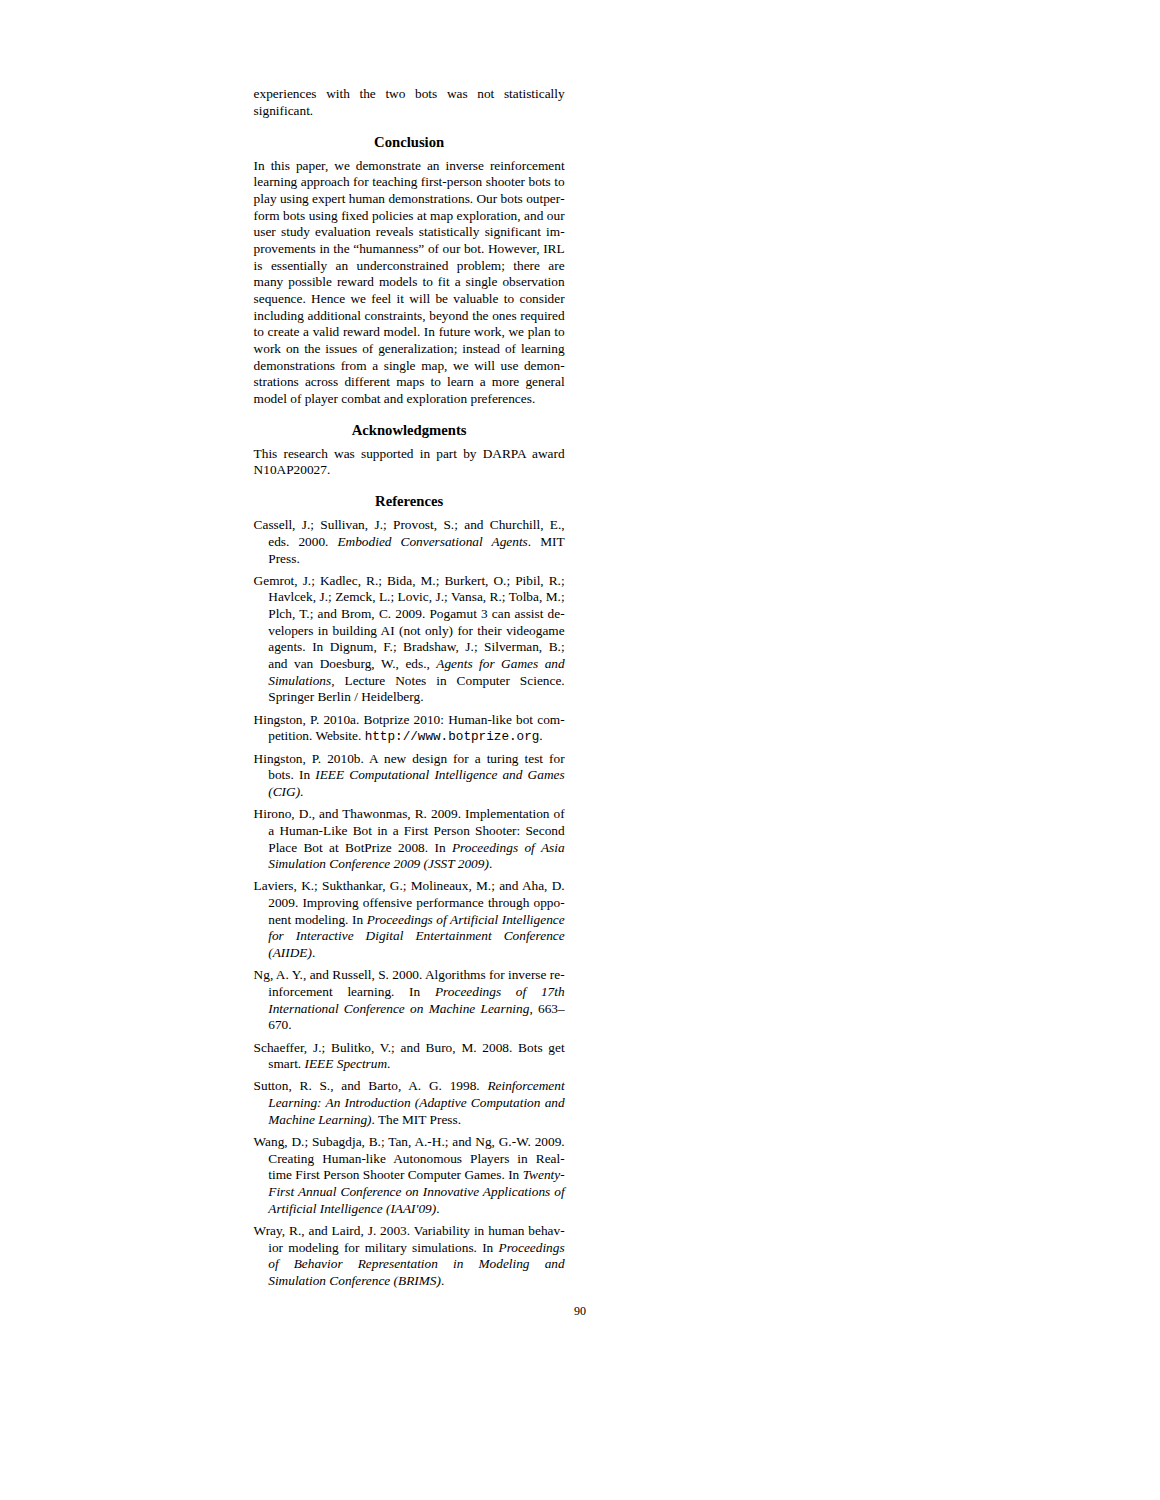experiences with the two bots was not statistically significant.
Conclusion
In this paper, we demonstrate an inverse reinforcement learning approach for teaching first-person shooter bots to play using expert human demonstrations. Our bots outperform bots using fixed policies at map exploration, and our user study evaluation reveals statistically significant improvements in the “humanness” of our bot. However, IRL is essentially an underconstrained problem; there are many possible reward models to fit a single observation sequence. Hence we feel it will be valuable to consider including additional constraints, beyond the ones required to create a valid reward model. In future work, we plan to work on the issues of generalization; instead of learning demonstrations from a single map, we will use demonstrations across different maps to learn a more general model of player combat and exploration preferences.
Acknowledgments
This research was supported in part by DARPA award N10AP20027.
References
Cassell, J.; Sullivan, J.; Provost, S.; and Churchill, E., eds. 2000. Embodied Conversational Agents. MIT Press.
Gemrot, J.; Kadlec, R.; Bida, M.; Burkert, O.; Pibil, R.; Havlcek, J.; Zemck, L.; Lovic, J.; Vansa, R.; Tolba, M.; Plch, T.; and Brom, C. 2009. Pogamut 3 can assist developers in building AI (not only) for their videogame agents. In Dignum, F.; Bradshaw, J.; Silverman, B.; and van Doesburg, W., eds., Agents for Games and Simulations, Lecture Notes in Computer Science. Springer Berlin / Heidelberg.
Hingston, P. 2010a. Botprize 2010: Human-like bot competition. Website. http://www.botprize.org.
Hingston, P. 2010b. A new design for a turing test for bots. In IEEE Computational Intelligence and Games (CIG).
Hirono, D., and Thawonmas, R. 2009. Implementation of a Human-Like Bot in a First Person Shooter: Second Place Bot at BotPrize 2008. In Proceedings of Asia Simulation Conference 2009 (JSST 2009).
Laviers, K.; Sukthankar, G.; Molineaux, M.; and Aha, D. 2009. Improving offensive performance through opponent modeling. In Proceedings of Artificial Intelligence for Interactive Digital Entertainment Conference (AIIDE).
Ng, A. Y., and Russell, S. 2000. Algorithms for inverse reinforcement learning. In Proceedings of 17th International Conference on Machine Learning, 663–670.
Schaeffer, J.; Bulitko, V.; and Buro, M. 2008. Bots get smart. IEEE Spectrum.
Sutton, R. S., and Barto, A. G. 1998. Reinforcement Learning: An Introduction (Adaptive Computation and Machine Learning). The MIT Press.
Wang, D.; Subagdja, B.; Tan, A.-H.; and Ng, G.-W. 2009. Creating Human-like Autonomous Players in Real-time First Person Shooter Computer Games. In Twenty-First Annual Conference on Innovative Applications of Artificial Intelligence (IAAI'09).
Wray, R., and Laird, J. 2003. Variability in human behavior modeling for military simulations. In Proceedings of Behavior Representation in Modeling and Simulation Conference (BRIMS).
90